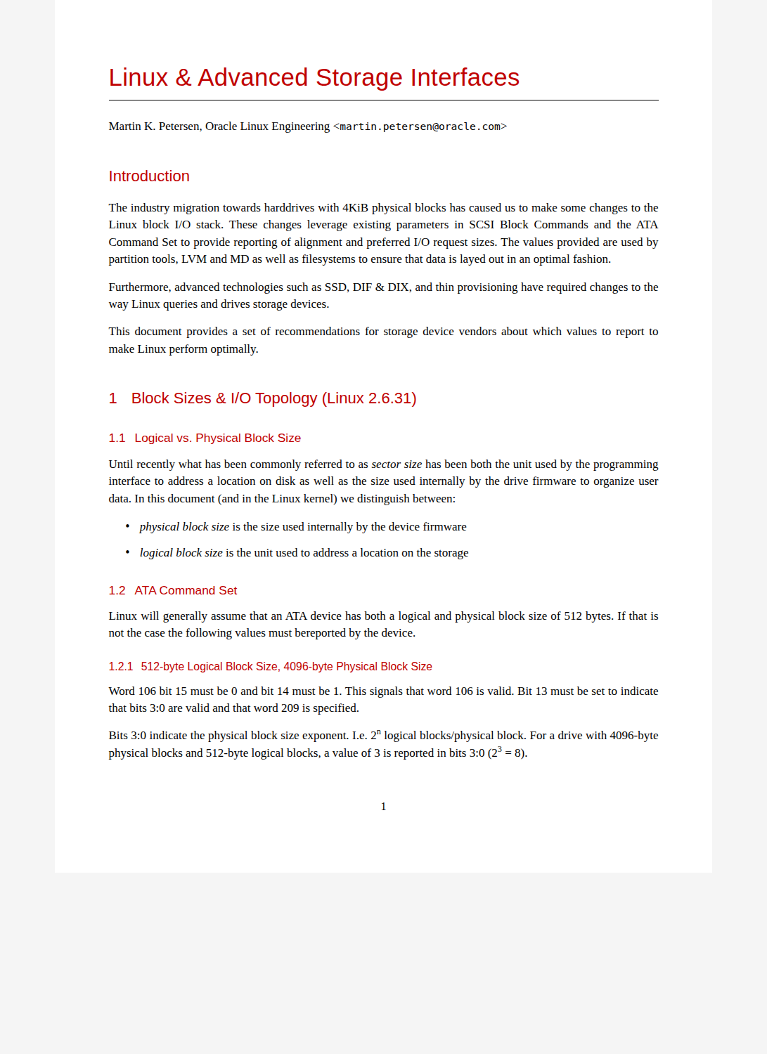Linux & Advanced Storage Interfaces
Martin K. Petersen, Oracle Linux Engineering <martin.petersen@oracle.com>
Introduction
The industry migration towards harddrives with 4KiB physical blocks has caused us to make some changes to the Linux block I/O stack. These changes leverage existing parameters in SCSI Block Commands and the ATA Command Set to provide reporting of alignment and preferred I/O request sizes. The values provided are used by partition tools, LVM and MD as well as filesystems to ensure that data is layed out in an optimal fashion.
Furthermore, advanced technologies such as SSD, DIF & DIX, and thin provisioning have required changes to the way Linux queries and drives storage devices.
This document provides a set of recommendations for storage device vendors about which values to report to make Linux perform optimally.
1 Block Sizes & I/O Topology (Linux 2.6.31)
1.1 Logical vs. Physical Block Size
Until recently what has been commonly referred to as sector size has been both the unit used by the programming interface to address a location on disk as well as the size used internally by the drive firmware to organize user data. In this document (and in the Linux kernel) we distinguish between:
physical block size is the size used internally by the device firmware
logical block size is the unit used to address a location on the storage
1.2 ATA Command Set
Linux will generally assume that an ATA device has both a logical and physical block size of 512 bytes. If that is not the case the following values must bereported by the device.
1.2.1512-byte Logical Block Size, 4096-byte Physical Block Size
Word 106 bit 15 must be 0 and bit 14 must be 1. This signals that word 106 is valid. Bit 13 must be set to indicate that bits 3:0 are valid and that word 209 is specified.
Bits 3:0 indicate the physical block size exponent. I.e. 2n logical blocks/physical block. For a drive with 4096-byte physical blocks and 512-byte logical blocks, a value of 3 is reported in bits 3:0 (23 = 8).
1